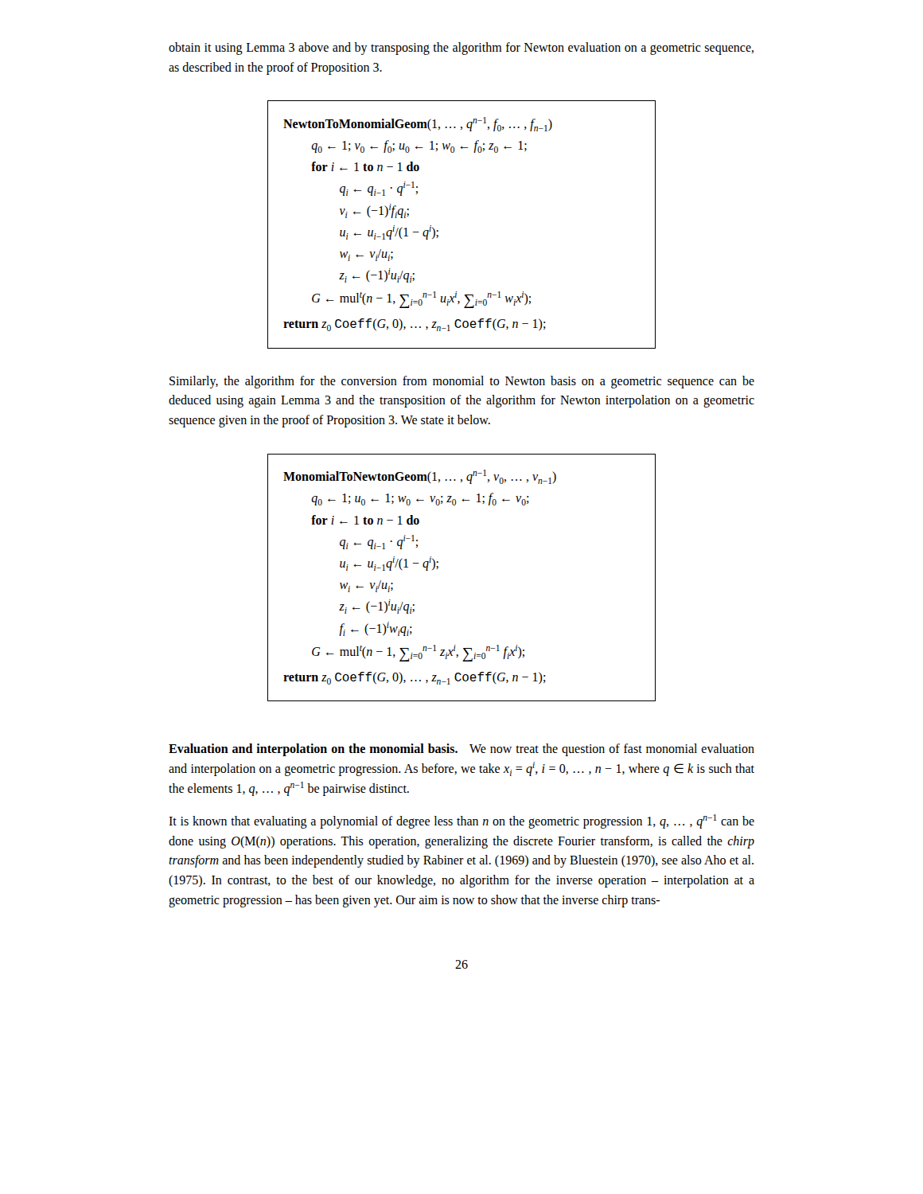obtain it using Lemma 3 above and by transposing the algorithm for Newton evaluation on a geometric sequence, as described in the proof of Proposition 3.
NewtonToMonomialGeom(1, … , qn−1, f0, … , fn−1)
q0 ← 1; v0 ← f0; u0 ← 1; w0 ← f0; z0 ← 1;
for i ← 1 to n − 1 do
qi ← qi−1 · qi−1;
vi ← (−1)ifiqi;
ui ← ui−1qi/(1 − qi);
wi ← vi/ui;
zi ← (−1)iui/qi;
G ← mult(n − 1, ∑i=0n−1 uixi, ∑i=0n−1 wixi);
return z0 Coeff(G, 0), … , zn−1 Coeff(G, n − 1);
Similarly, the algorithm for the conversion from monomial to Newton basis on a geometric sequence can be deduced using again Lemma 3 and the transposition of the algorithm for Newton interpolation on a geometric sequence given in the proof of Proposition 3. We state it below.
MonomialToNewtonGeom(1, … , qn−1, v0, … , vn−1)
q0 ← 1; u0 ← 1; w0 ← v0; z0 ← 1; f0 ← v0;
for i ← 1 to n − 1 do
qi ← qi−1 · qi−1;
ui ← ui−1qi/(1 − qi);
wi ← vi/ui;
zi ← (−1)iui/qi;
fi ← (−1)iwiqi;
G ← mult(n − 1, ∑i=0n−1 zixi, ∑i=0n−1 fixi);
return z0 Coeff(G, 0), … , zn−1 Coeff(G, n − 1);
Evaluation and interpolation on the monomial basis. We now treat the question of fast monomial evaluation and interpolation on a geometric progression. As before, we take xi = qi, i = 0, … , n − 1, where q ∈ k is such that the elements 1, q, … , qn−1 be pairwise distinct.
It is known that evaluating a polynomial of degree less than n on the geometric progression 1, q, … , qn−1 can be done using O(M(n)) operations. This operation, generalizing the discrete Fourier transform, is called the chirp transform and has been independently studied by Rabiner et al. (1969) and by Bluestein (1970), see also Aho et al. (1975). In contrast, to the best of our knowledge, no algorithm for the inverse operation – interpolation at a geometric progression – has been given yet. Our aim is now to show that the inverse chirp trans-
26